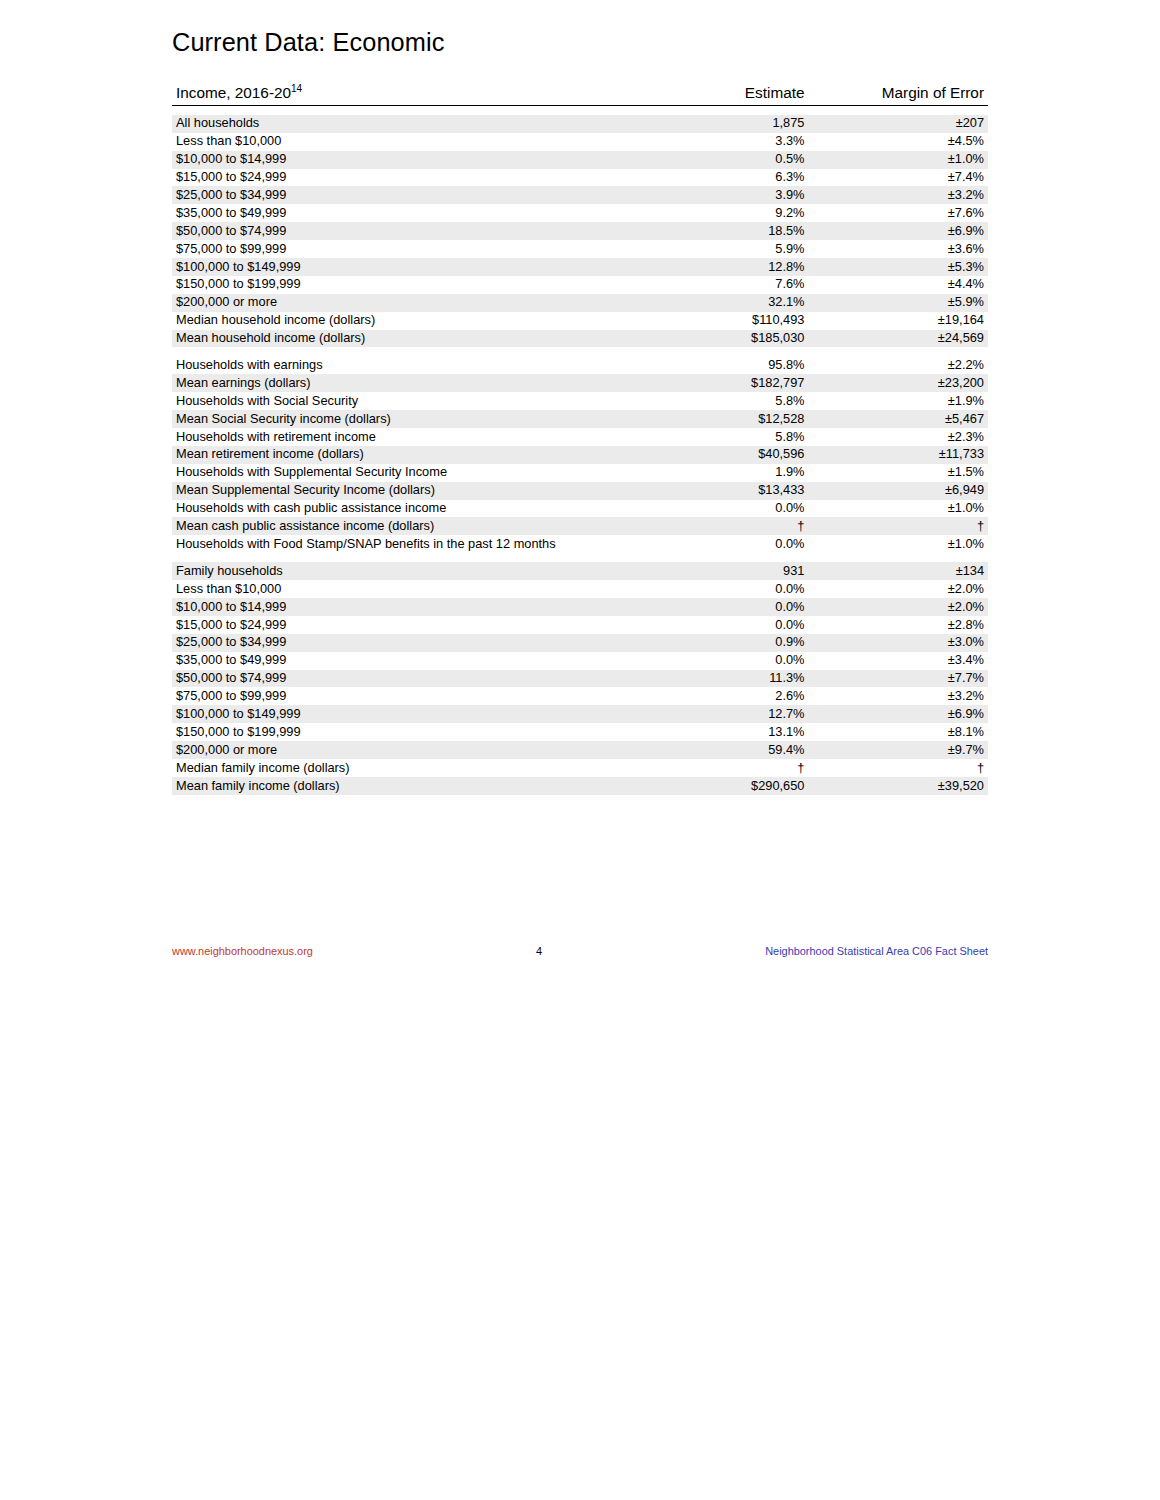Current Data: Economic
| Income, 2016-20 14 | Estimate | Margin of Error |
| --- | --- | --- |
| All households | 1,875 | ±207 |
| Less than $10,000 | 3.3% | ±4.5% |
| $10,000 to $14,999 | 0.5% | ±1.0% |
| $15,000 to $24,999 | 6.3% | ±7.4% |
| $25,000 to $34,999 | 3.9% | ±3.2% |
| $35,000 to $49,999 | 9.2% | ±7.6% |
| $50,000 to $74,999 | 18.5% | ±6.9% |
| $75,000 to $99,999 | 5.9% | ±3.6% |
| $100,000 to $149,999 | 12.8% | ±5.3% |
| $150,000 to $199,999 | 7.6% | ±4.4% |
| $200,000 or more | 32.1% | ±5.9% |
| Median household income (dollars) | $110,493 | ±19,164 |
| Mean household income (dollars) | $185,030 | ±24,569 |
| Households with earnings | 95.8% | ±2.2% |
| Mean earnings (dollars) | $182,797 | ±23,200 |
| Households with Social Security | 5.8% | ±1.9% |
| Mean Social Security income (dollars) | $12,528 | ±5,467 |
| Households with retirement income | 5.8% | ±2.3% |
| Mean retirement income (dollars) | $40,596 | ±11,733 |
| Households with Supplemental Security Income | 1.9% | ±1.5% |
| Mean Supplemental Security Income (dollars) | $13,433 | ±6,949 |
| Households with cash public assistance income | 0.0% | ±1.0% |
| Mean cash public assistance income (dollars) | † | † |
| Households with Food Stamp/SNAP benefits in the past 12 months | 0.0% | ±1.0% |
| Family households | 931 | ±134 |
| Less than $10,000 | 0.0% | ±2.0% |
| $10,000 to $14,999 | 0.0% | ±2.0% |
| $15,000 to $24,999 | 0.0% | ±2.8% |
| $25,000 to $34,999 | 0.9% | ±3.0% |
| $35,000 to $49,999 | 0.0% | ±3.4% |
| $50,000 to $74,999 | 11.3% | ±7.7% |
| $75,000 to $99,999 | 2.6% | ±3.2% |
| $100,000 to $149,999 | 12.7% | ±6.9% |
| $150,000 to $199,999 | 13.1% | ±8.1% |
| $200,000 or more | 59.4% | ±9.7% |
| Median family income (dollars) | † | † |
| Mean family income (dollars) | $290,650 | ±39,520 |
www.neighborhoodnexus.org 4 Neighborhood Statistical Area C06 Fact Sheet